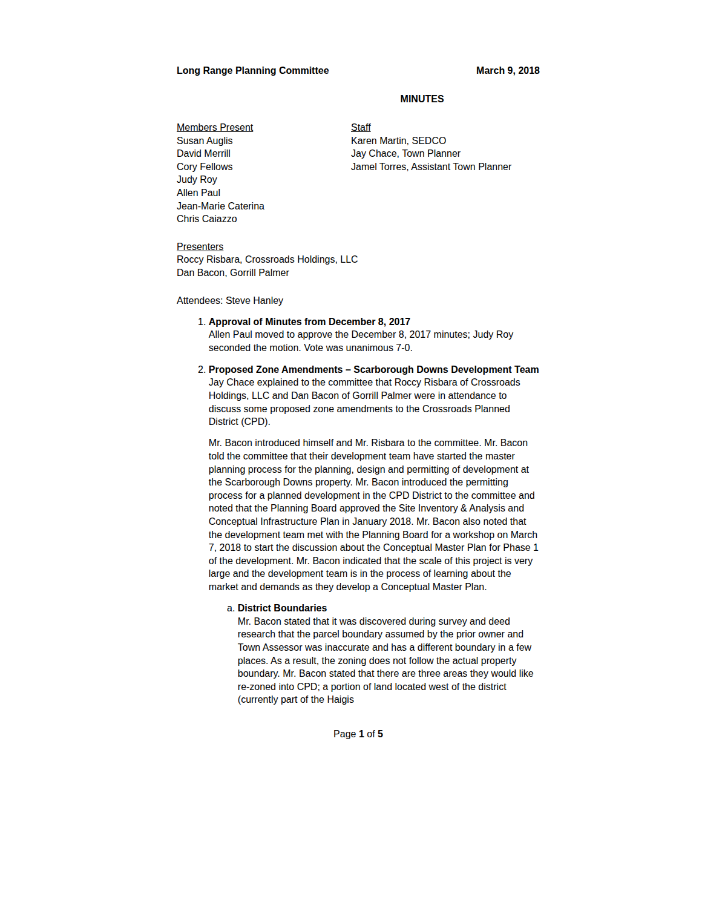Long Range Planning Committee March 9, 2018
MINUTES
Members Present
Susan Auglis
David Merrill
Cory Fellows
Judy Roy
Allen Paul
Jean-Marie Caterina
Chris Caiazzo
Staff
Karen Martin, SEDCO
Jay Chace, Town Planner
Jamel Torres, Assistant Town Planner
Presenters
Roccy Risbara, Crossroads Holdings, LLC
Dan Bacon, Gorrill Palmer
Attendees: Steve Hanley
Approval of Minutes from December 8, 2017
Allen Paul moved to approve the December 8, 2017 minutes; Judy Roy seconded the motion. Vote was unanimous 7-0.
Proposed Zone Amendments – Scarborough Downs Development Team
Jay Chace explained to the committee that Roccy Risbara of Crossroads Holdings, LLC and Dan Bacon of Gorrill Palmer were in attendance to discuss some proposed zone amendments to the Crossroads Planned District (CPD).
Mr. Bacon introduced himself and Mr. Risbara to the committee. Mr. Bacon told the committee that their development team have started the master planning process for the planning, design and permitting of development at the Scarborough Downs property. Mr. Bacon introduced the permitting process for a planned development in the CPD District to the committee and noted that the Planning Board approved the Site Inventory & Analysis and Conceptual Infrastructure Plan in January 2018. Mr. Bacon also noted that the development team met with the Planning Board for a workshop on March 7, 2018 to start the discussion about the Conceptual Master Plan for Phase 1 of the development. Mr. Bacon indicated that the scale of this project is very large and the development team is in the process of learning about the market and demands as they develop a Conceptual Master Plan.
District Boundaries
Mr. Bacon stated that it was discovered during survey and deed research that the parcel boundary assumed by the prior owner and Town Assessor was inaccurate and has a different boundary in a few places. As a result, the zoning does not follow the actual property boundary. Mr. Bacon stated that there are three areas they would like re-zoned into CPD; a portion of land located west of the district (currently part of the Haigis
Page 1 of 5